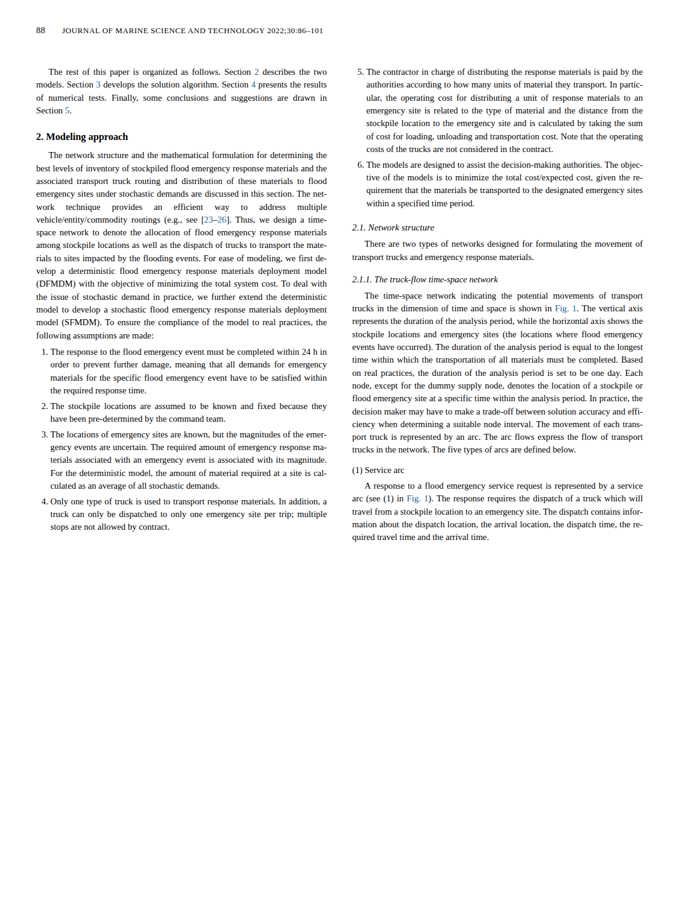88 Journal of Marine Science and Technology 2022;30:86–101
The rest of this paper is organized as follows. Section 2 describes the two models. Section 3 develops the solution algorithm. Section 4 presents the results of numerical tests. Finally, some conclusions and suggestions are drawn in Section 5.
2. Modeling approach
The network structure and the mathematical formulation for determining the best levels of inventory of stockpiled flood emergency response materials and the associated transport truck routing and distribution of these materials to flood emergency sites under stochastic demands are discussed in this section. The network technique provides an efficient way to address multiple vehicle/entity/commodity routings (e.g., see [23–26]. Thus, we design a time-space network to denote the allocation of flood emergency response materials among stockpile locations as well as the dispatch of trucks to transport the materials to sites impacted by the flooding events. For ease of modeling, we first develop a deterministic flood emergency response materials deployment model (DFMDM) with the objective of minimizing the total system cost. To deal with the issue of stochastic demand in practice, we further extend the deterministic model to develop a stochastic flood emergency response materials deployment model (SFMDM). To ensure the compliance of the model to real practices, the following assumptions are made:
The response to the flood emergency event must be completed within 24 h in order to prevent further damage, meaning that all demands for emergency materials for the specific flood emergency event have to be satisfied within the required response time.
The stockpile locations are assumed to be known and fixed because they have been pre-determined by the command team.
The locations of emergency sites are known, but the magnitudes of the emergency events are uncertain. The required amount of emergency response materials associated with an emergency event is associated with its magnitude. For the deterministic model, the amount of material required at a site is calculated as an average of all stochastic demands.
Only one type of truck is used to transport response materials. In addition, a truck can only be dispatched to only one emergency site per trip; multiple stops are not allowed by contract.
The contractor in charge of distributing the response materials is paid by the authorities according to how many units of material they transport. In particular, the operating cost for distributing a unit of response materials to an emergency site is related to the type of material and the distance from the stockpile location to the emergency site and is calculated by taking the sum of cost for loading, unloading and transportation cost. Note that the operating costs of the trucks are not considered in the contract.
The models are designed to assist the decision-making authorities. The objective of the models is to minimize the total cost/expected cost, given the requirement that the materials be transported to the designated emergency sites within a specified time period.
2.1. Network structure
There are two types of networks designed for formulating the movement of transport trucks and emergency response materials.
2.1.1. The truck-flow time-space network
The time-space network indicating the potential movements of transport trucks in the dimension of time and space is shown in Fig. 1. The vertical axis represents the duration of the analysis period, while the horizontal axis shows the stockpile locations and emergency sites (the locations where flood emergency events have occurred). The duration of the analysis period is equal to the longest time within which the transportation of all materials must be completed. Based on real practices, the duration of the analysis period is set to be one day. Each node, except for the dummy supply node, denotes the location of a stockpile or flood emergency site at a specific time within the analysis period. In practice, the decision maker may have to make a trade-off between solution accuracy and efficiency when determining a suitable node interval. The movement of each transport truck is represented by an arc. The arc flows express the flow of transport trucks in the network. The five types of arcs are defined below.
(1) Service arc
A response to a flood emergency service request is represented by a service arc (see (1) in Fig. 1). The response requires the dispatch of a truck which will travel from a stockpile location to an emergency site. The dispatch contains information about the dispatch location, the arrival location, the dispatch time, the required travel time and the arrival time.